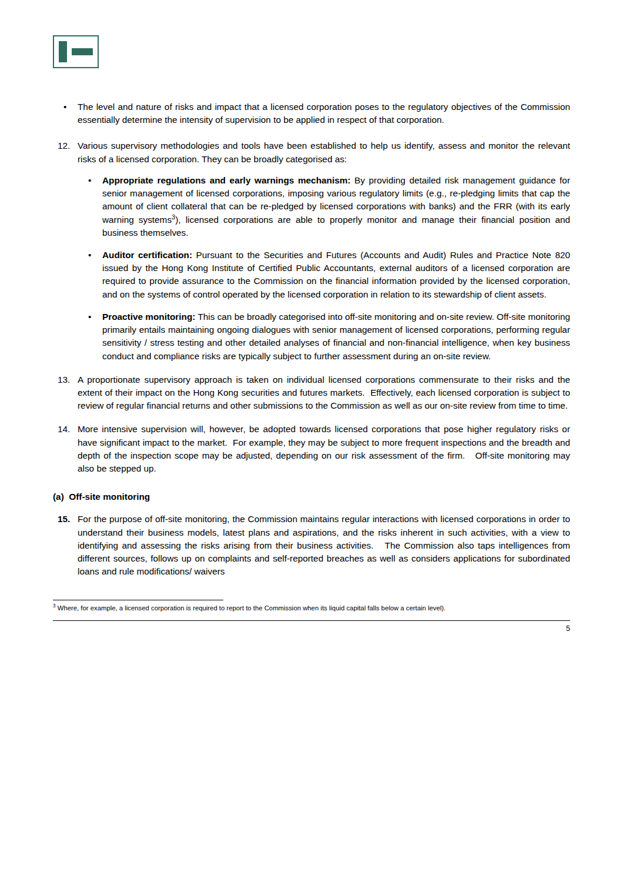The level and nature of risks and impact that a licensed corporation poses to the regulatory objectives of the Commission essentially determine the intensity of supervision to be applied in respect of that corporation.
Various supervisory methodologies and tools have been established to help us identify, assess and monitor the relevant risks of a licensed corporation. They can be broadly categorised as:
Appropriate regulations and early warnings mechanism: By providing detailed risk management guidance for senior management of licensed corporations, imposing various regulatory limits (e.g., re-pledging limits that cap the amount of client collateral that can be re-pledged by licensed corporations with banks) and the FRR (with its early warning systems3), licensed corporations are able to properly monitor and manage their financial position and business themselves.
Auditor certification: Pursuant to the Securities and Futures (Accounts and Audit) Rules and Practice Note 820 issued by the Hong Kong Institute of Certified Public Accountants, external auditors of a licensed corporation are required to provide assurance to the Commission on the financial information provided by the licensed corporation, and on the systems of control operated by the licensed corporation in relation to its stewardship of client assets.
Proactive monitoring: This can be broadly categorised into off-site monitoring and on-site review. Off-site monitoring primarily entails maintaining ongoing dialogues with senior management of licensed corporations, performing regular sensitivity / stress testing and other detailed analyses of financial and non-financial intelligence, when key business conduct and compliance risks are typically subject to further assessment during an on-site review.
A proportionate supervisory approach is taken on individual licensed corporations commensurate to their risks and the extent of their impact on the Hong Kong securities and futures markets. Effectively, each licensed corporation is subject to review of regular financial returns and other submissions to the Commission as well as our on-site review from time to time.
More intensive supervision will, however, be adopted towards licensed corporations that pose higher regulatory risks or have significant impact to the market. For example, they may be subject to more frequent inspections and the breadth and depth of the inspection scope may be adjusted, depending on our risk assessment of the firm. Off-site monitoring may also be stepped up.
(a) Off-site monitoring
15. For the purpose of off-site monitoring, the Commission maintains regular interactions with licensed corporations in order to understand their business models, latest plans and aspirations, and the risks inherent in such activities, with a view to identifying and assessing the risks arising from their business activities. The Commission also taps intelligences from different sources, follows up on complaints and self-reported breaches as well as considers applications for subordinated loans and rule modifications/ waivers
3 Where, for example, a licensed corporation is required to report to the Commission when its liquid capital falls below a certain level).
5